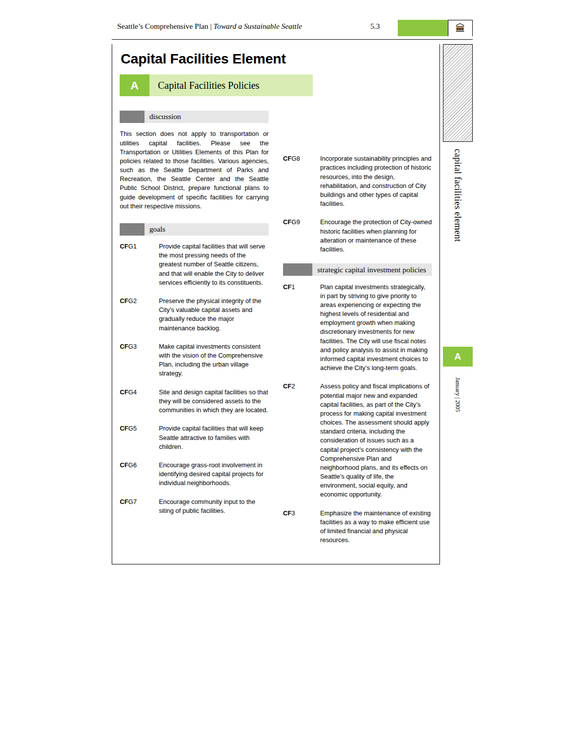Seattle’s Comprehensive Plan | Toward a Sustainable Seattle
5.3
🏛
Capital Facilities Element
A
Capital Facilities Policies
discussion
This section does not apply to transportation or utilities capital facilities. Please see the Transportation or Utilities Elements of this Plan for policies related to those facilities. Various agencies, such as the Seattle Department of Parks and Recreation, the Seattle Center and the Seattle Public School District, prepare functional plans to guide development of specific facilities for carrying out their respective missions.
goals
CFG1
Provide capital facilities that will serve the most pressing needs of the greatest number of Seattle citizens, and that will enable the City to deliver services efficiently to its constituents.
CFG2
Preserve the physical integrity of the City’s valuable capital assets and gradually reduce the major maintenance backlog.
CFG3
Make capital investments consistent with the vision of the Comprehensive Plan, including the urban village strategy.
CFG4
Site and design capital facilities so that they will be considered assets to the communities in which they are located.
CFG5
Provide capital facilities that will keep Seattle attractive to families with children.
CFG6
Encourage grass-root involvement in identifying desired capital projects for individual neighborhoods.
CFG7
Encourage community input to the siting of public facilities.
CFG8
Incorporate sustainability principles and practices including protection of historic resources, into the design, rehabilitation, and construction of City buildings and other types of capital facilities.
CFG9
Encourage the protection of City-owned historic facilities when planning for alteration or maintenance of these facilities.
strategic capital investment policies
CF1
Plan capital investments strategically, in part by striving to give priority to areas experiencing or expecting the highest levels of residential and employment growth when making discretionary investments for new facilities. The City will use fiscal notes and policy analysis to assist in making informed capital investment choices to achieve the City’s long-term goals.
CF2
Assess policy and fiscal implications of potential major new and expanded capital facilities, as part of the City’s process for making capital investment choices. The assessment should apply standard criteria, including the consideration of issues such as a capital project’s consistency with the Comprehensive Plan and neighborhood plans, and its effects on Seattle’s quality of life, the environment, social equity, and economic opportunity.
CF3
Emphasize the maintenance of existing facilities as a way to make efficient use of limited financial and physical resources.
capital facilities element
A
January | 2005